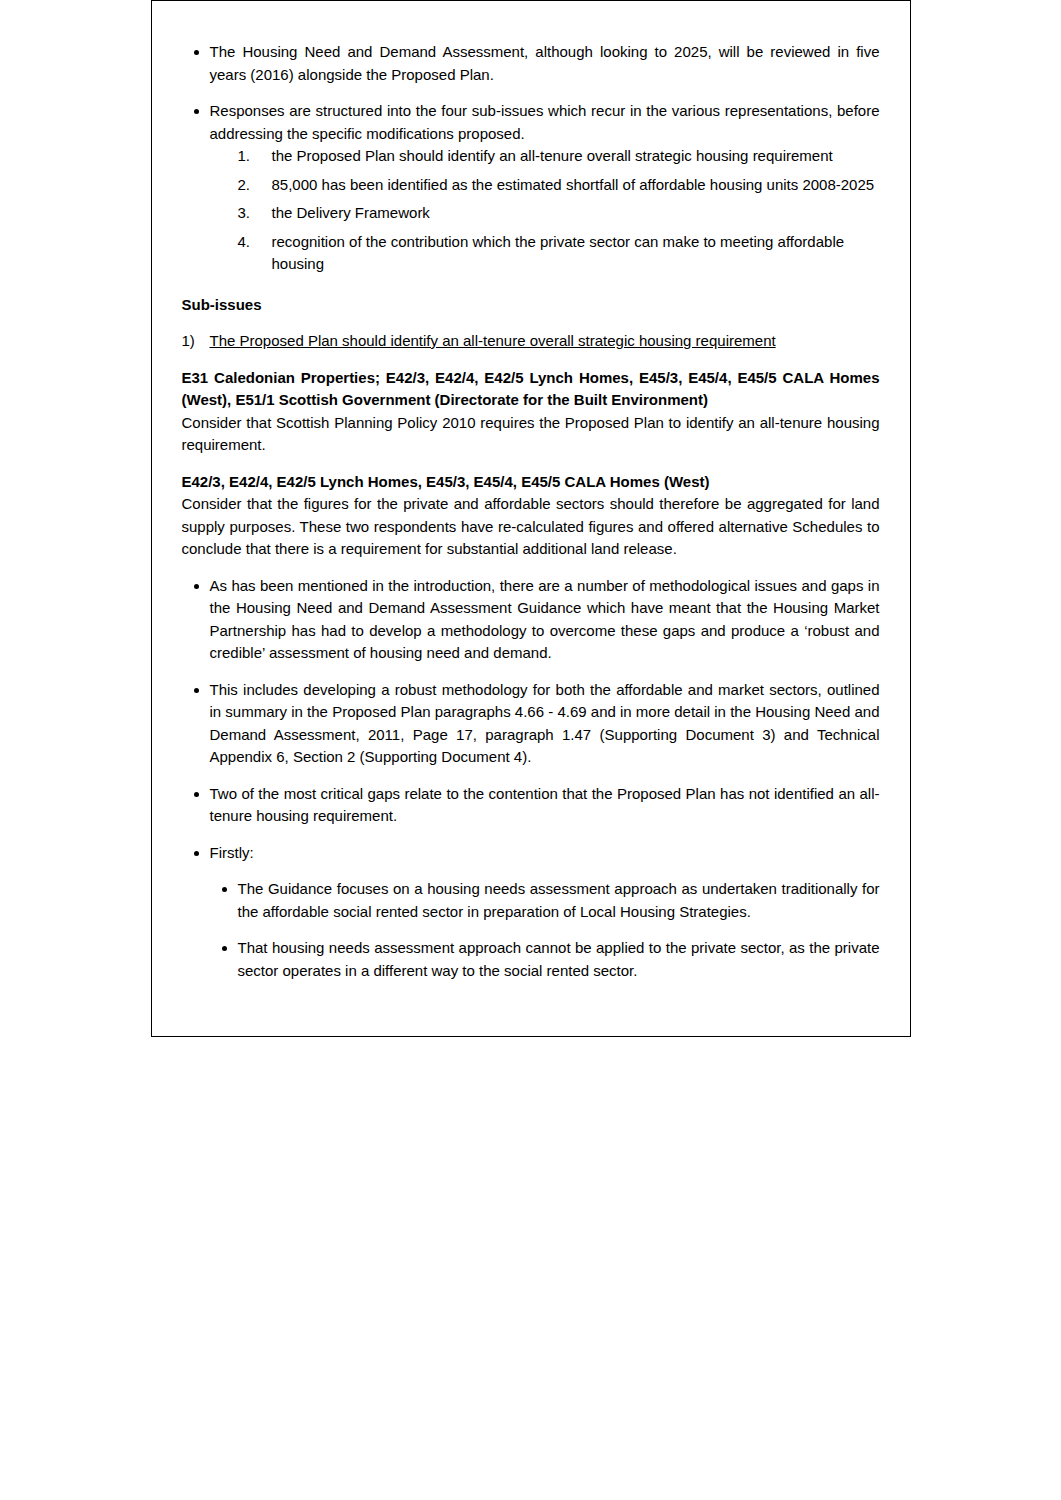The Housing Need and Demand Assessment, although looking to 2025, will be reviewed in five years (2016) alongside the Proposed Plan.
Responses are structured into the four sub-issues which recur in the various representations, before addressing the specific modifications proposed.
the Proposed Plan should identify an all-tenure overall strategic housing requirement
85,000 has been identified as the estimated shortfall of affordable housing units 2008-2025
the Delivery Framework
recognition of the contribution which the private sector can make to meeting affordable housing
Sub-issues
1) The Proposed Plan should identify an all-tenure overall strategic housing requirement
E31 Caledonian Properties; E42/3, E42/4, E42/5 Lynch Homes, E45/3, E45/4, E45/5 CALA Homes (West), E51/1 Scottish Government (Directorate for the Built Environment)
Consider that Scottish Planning Policy 2010 requires the Proposed Plan to identify an all-tenure housing requirement.
E42/3, E42/4, E42/5 Lynch Homes, E45/3, E45/4, E45/5 CALA Homes (West)
Consider that the figures for the private and affordable sectors should therefore be aggregated for land supply purposes. These two respondents have re-calculated figures and offered alternative Schedules to conclude that there is a requirement for substantial additional land release.
As has been mentioned in the introduction, there are a number of methodological issues and gaps in the Housing Need and Demand Assessment Guidance which have meant that the Housing Market Partnership has had to develop a methodology to overcome these gaps and produce a ‘robust and credible’ assessment of housing need and demand.
This includes developing a robust methodology for both the affordable and market sectors, outlined in summary in the Proposed Plan paragraphs 4.66 - 4.69 and in more detail in the Housing Need and Demand Assessment, 2011, Page 17, paragraph 1.47 (Supporting Document 3) and Technical Appendix 6, Section 2 (Supporting Document 4).
Two of the most critical gaps relate to the contention that the Proposed Plan has not identified an all-tenure housing requirement.
Firstly:
The Guidance focuses on a housing needs assessment approach as undertaken traditionally for the affordable social rented sector in preparation of Local Housing Strategies.
That housing needs assessment approach cannot be applied to the private sector, as the private sector operates in a different way to the social rented sector.